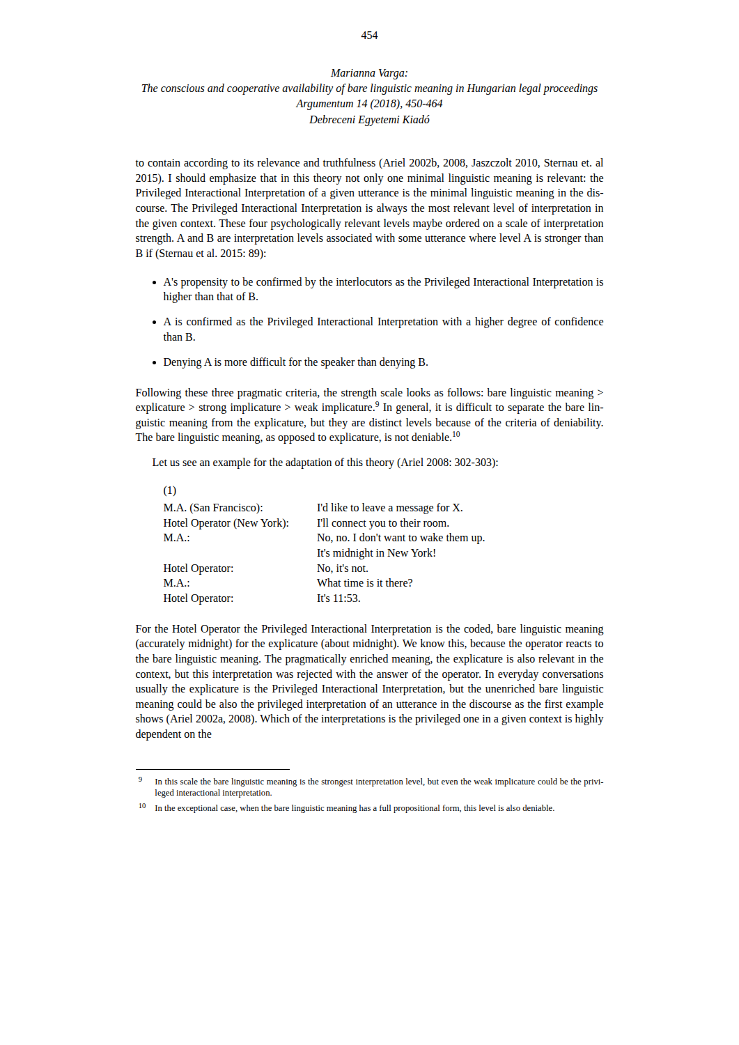454
Marianna Varga: The conscious and cooperative availability of bare linguistic meaning in Hungarian legal proceedings Argumentum 14 (2018), 450-464 Debreceni Egyetemi Kiadó
to contain according to its relevance and truthfulness (Ariel 2002b, 2008, Jaszczolt 2010, Sternau et. al 2015). I should emphasize that in this theory not only one minimal linguistic meaning is relevant: the Privileged Interactional Interpretation of a given utterance is the minimal linguistic meaning in the discourse. The Privileged Interactional Interpretation is always the most relevant level of interpretation in the given context. These four psychologically relevant levels maybe ordered on a scale of interpretation strength. A and B are interpretation levels associated with some utterance where level A is stronger than B if (Sternau et al. 2015: 89):
A's propensity to be confirmed by the interlocutors as the Privileged Interactional Interpretation is higher than that of B.
A is confirmed as the Privileged Interactional Interpretation with a higher degree of confidence than B.
Denying A is more difficult for the speaker than denying B.
Following these three pragmatic criteria, the strength scale looks as follows: bare linguistic meaning > explicature > strong implicature > weak implicature.9 In general, it is difficult to separate the bare linguistic meaning from the explicature, but they are distinct levels because of the criteria of deniability. The bare linguistic meaning, as opposed to explicature, is not deniable.10
Let us see an example for the adaptation of this theory (Ariel 2008: 302-303):
(1)
| M.A. (San Francisco): | I'd like to leave a message for X. |
| Hotel Operator (New York): | I'll connect you to their room. |
| M.A.: | No, no. I don't want to wake them up. |
| | It's midnight in New York! |
| Hotel Operator: | No, it's not. |
| M.A.: | What time is it there? |
| Hotel Operator: | It's 11:53. |
For the Hotel Operator the Privileged Interactional Interpretation is the coded, bare linguistic meaning (accurately midnight) for the explicature (about midnight). We know this, because the operator reacts to the bare linguistic meaning. The pragmatically enriched meaning, the explicature is also relevant in the context, but this interpretation was rejected with the answer of the operator. In everyday conversations usually the explicature is the Privileged Interactional Interpretation, but the unenriched bare linguistic meaning could be also the privileged interpretation of an utterance in the discourse as the first example shows (Ariel 2002a, 2008). Which of the interpretations is the privileged one in a given context is highly dependent on the
In this scale the bare linguistic meaning is the strongest interpretation level, but even the weak implicature could be the privileged interactional interpretation.
In the exceptional case, when the bare linguistic meaning has a full propositional form, this level is also deniable.